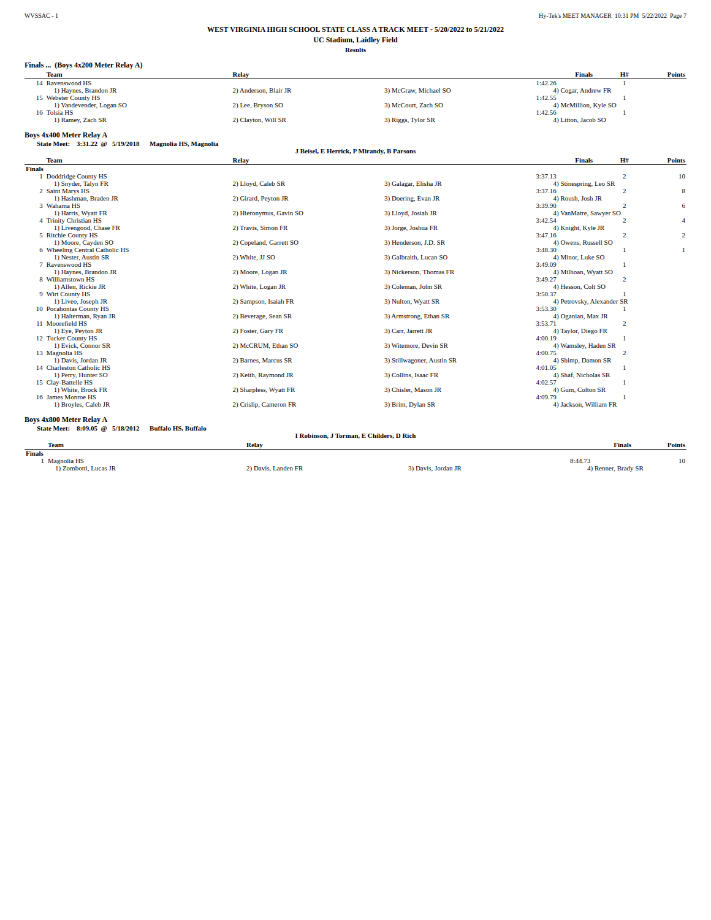WVSSAC - 1
Hy-Tek's MEET MANAGER 10:31 PM 5/22/2022 Page 7
WEST VIRGINIA HIGH SCHOOL STATE CLASS A TRACK MEET - 5/20/2022 to 5/21/2022
UC Stadium, Laidley Field
Results
Finals ... (Boys 4x200 Meter Relay A)
| | Team | Relay | | Finals | H# | Points |
| --- | --- | --- | --- | --- | --- | --- |
| 14 | Ravenswood HS | | | 1:42.26 | 1 | |
| | 1) Haynes, Brandon JR | 2) Anderson, Blair JR | 3) McGraw, Michael SO | 4) Cogar, Andrew FR |
| 15 | Webster County HS | | | 1:42.55 | 1 | |
| | 1) Vandevender, Logan SO | 2) Lee, Bryson SO | 3) McCourt, Zach SO | 4) McMillion, Kyle SO |
| 16 | Tolsia HS | | | 1:42.56 | 1 | |
| | 1) Ramey, Zach SR | 2) Clayton, Will SR | 3) Riggs, Tylor SR | 4) Litton, Jacob SO |
Boys 4x400 Meter Relay A
State Meet: 3:31.22 @ 5/19/2018 Magnolia HS, Magnolia
J Beisel, E Herrick, P Mirandy, B Parsons
| | Team | Relay | | Finals | H# | Points |
| --- | --- | --- | --- | --- | --- | --- |
| Finals |
| 1 | Doddridge County HS | | | 3:37.13 | 2 | 10 |
| | 1) Snyder, Talyn FR | 2) Lloyd, Caleb SR | 3) Galagar, Elisha JR | 4) Stinespring, Leo SR |
| 2 | Saint Marys HS | | | 3:37.16 | 2 | 8 |
| | 1) Hashman, Braden JR | 2) Girard, Peyton JR | 3) Doering, Evan JR | 4) Roush, Josh JR |
| 3 | Wahama HS | | | 3:39.90 | 2 | 6 |
| | 1) Harris, Wyatt FR | 2) Hieronymus, Gavin SO | 3) Lloyd, Josiah JR | 4) VanMatre, Sawyer SO |
| 4 | Trinity Christian HS | | | 3:42.54 | 2 | 4 |
| | 1) Livengood, Chase FR | 2) Travis, Simon FR | 3) Jorge, Joshua FR | 4) Knight, Kyle JR |
| 5 | Ritchie County HS | | | 3:47.16 | 2 | 2 |
| | 1) Moore, Cayden SO | 2) Copeland, Garrett SO | 3) Henderson, J.D. SR | 4) Owens, Russell SO |
| 6 | Wheeling Central Catholic HS | | | 3:48.30 | 1 | 1 |
| | 1) Nester, Austin SR | 2) White, JJ SO | 3) Galbraith, Lucan SO | 4) Minor, Luke SO |
| 7 | Ravenswood HS | | | 3:49.09 | 1 | |
| | 1) Haynes, Brandon JR | 2) Moore, Logan JR | 3) Nickerson, Thomas FR | 4) Milhoan, Wyatt SO |
| 8 | Williamstown HS | | | 3:49.27 | 2 | |
| | 1) Allen, Rickie JR | 2) White, Logan JR | 3) Coleman, John SR | 4) Hesson, Colt SO |
| 9 | Wirt County HS | | | 3:50.37 | 1 | |
| | 1) Liveo, Joseph JR | 2) Sampson, Isaiah FR | 3) Nulton, Wyatt SR | 4) Petrovsky, Alexander SR |
| 10 | Pocahontas County HS | | | 3:53.30 | 1 | |
| | 1) Halterman, Ryan JR | 2) Beverage, Sean SR | 3) Armstrong, Ethan SR | 4) Oganian, Max JR |
| 11 | Moorefield HS | | | 3:53.71 | 2 | |
| | 1) Eye, Peyton JR | 2) Foster, Gary FR | 3) Carr, Jarrett JR | 4) Taylor, Diego FR |
| 12 | Tucker County HS | | | 4:00.19 | 1 | |
| | 1) Evick, Connor SR | 2) McCRUM, Ethan SO | 3) Witemore, Devin SR | 4) Wamsley, Haden SR |
| 13 | Magnolia HS | | | 4:00.75 | 2 | |
| | 1) Davis, Jordan JR | 2) Barnes, Marcus SR | 3) Stillwagoner, Austin SR | 4) Shimp, Damon SR |
| 14 | Charleston Catholic HS | | | 4:01.05 | 1 | |
| | 1) Perry, Hunter SO | 2) Keith, Raymond JR | 3) Collins, Isaac FR | 4) Shaf, Nicholas SR |
| 15 | Clay-Battelle HS | | | 4:02.57 | 1 | |
| | 1) White, Brock FR | 2) Sharpless, Wyatt FR | 3) Chisler, Mason JR | 4) Gum, Colton SR |
| 16 | James Monroe HS | | | 4:09.79 | 1 | |
| | 1) Broyles, Caleb JR | 2) Crislip, Cameron FR | 3) Brim, Dylan SR | 4) Jackson, William FR |
Boys 4x800 Meter Relay A
State Meet: 8:09.05 @ 5/18/2012 Buffalo HS, Buffalo
I Robinson, J Torman, E Childers, D Rich
| | Team | Relay | | Finals | Points |
| --- | --- | --- | --- | --- | --- |
| Finals |
| 1 | Magnolia HS | | | 8:44.73 | 10 |
| | 1) Zombotti, Lucas JR | 2) Davis, Landen FR | 3) Davis, Jordan JR | 4) Renner, Brady SR |